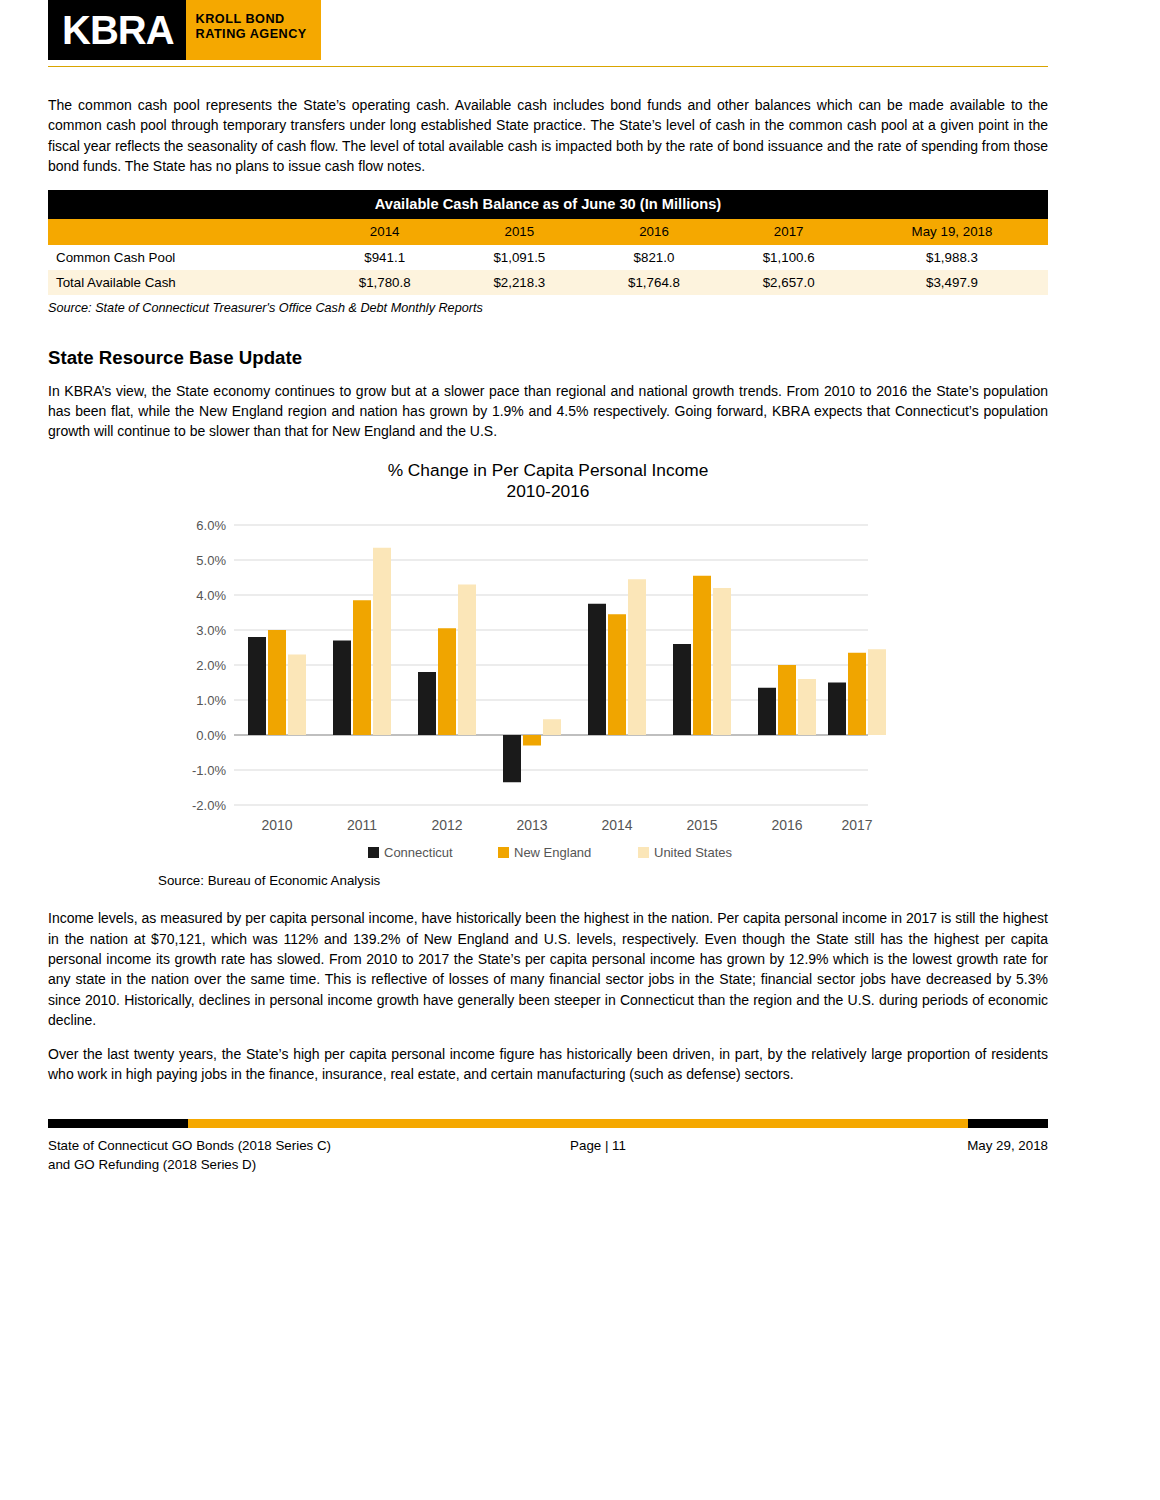KBRA
KROLL BOND
RATING AGENCY
The common cash pool represents the State’s operating cash. Available cash includes bond funds and other balances which can be made available to the common cash pool through temporary transfers under long established State practice. The State’s level of cash in the common cash pool at a given point in the fiscal year reflects the seasonality of cash flow. The level of total available cash is impacted both by the rate of bond issuance and the rate of spending from those bond funds. The State has no plans to issue cash flow notes.
Available Cash Balance as of June 30 (In Millions)
| | 2014 | 2015 | 2016 | 2017 | May 19, 2018 |
| --- | --- | --- | --- | --- | --- |
| Common Cash Pool | $941.1 | $1,091.5 | $821.0 | $1,100.6 | $1,988.3 |
| Total Available Cash | $1,780.8 | $2,218.3 | $1,764.8 | $2,657.0 | $3,497.9 |
Source: State of Connecticut Treasurer's Office Cash & Debt Monthly Reports
State Resource Base Update
In KBRA’s view, the State economy continues to grow but at a slower pace than regional and national growth trends. From 2010 to 2016 the State’s population has been flat, while the New England region and nation has grown by 1.9% and 4.5% respectively. Going forward, KBRA expects that Connecticut’s population growth will continue to be slower than that for New England and the U.S.
% Change in Per Capita Personal Income
2010-2016
6.0% 5.0% 4.0% 3.0% 2.0% 1.0% 0.0% -1.0% -2.0% 2010 2011 2012 2013 2014 2015 2016 2017 Connecticut New England United States
Source: Bureau of Economic Analysis
Income levels, as measured by per capita personal income, have historically been the highest in the nation. Per capita personal income in 2017 is still the highest in the nation at $70,121, which was 112% and 139.2% of New England and U.S. levels, respectively. Even though the State still has the highest per capita personal income its growth rate has slowed. From 2010 to 2017 the State’s per capita personal income has grown by 12.9% which is the lowest growth rate for any state in the nation over the same time. This is reflective of losses of many financial sector jobs in the State; financial sector jobs have decreased by 5.3% since 2010. Historically, declines in personal income growth have generally been steeper in Connecticut than the region and the U.S. during periods of economic decline.
Over the last twenty years, the State’s high per capita personal income figure has historically been driven, in part, by the relatively large proportion of residents who work in high paying jobs in the finance, insurance, real estate, and certain manufacturing (such as defense) sectors.
State of Connecticut GO Bonds (2018 Series C)
and GO Refunding (2018 Series D)
Page | 11
May 29, 2018